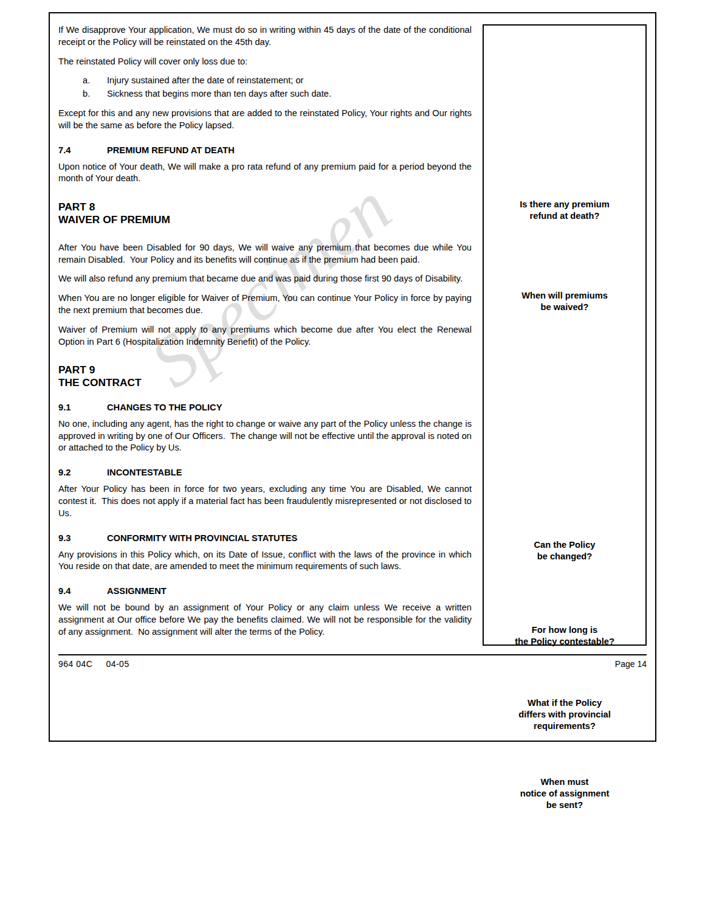Specimen
If We disapprove Your application, We must do so in writing within 45 days of the date of the conditional receipt or the Policy will be reinstated on the 45th day.
The reinstated Policy will cover only loss due to:
a. Injury sustained after the date of reinstatement; or
b. Sickness that begins more than ten days after such date.
Except for this and any new provisions that are added to the reinstated Policy, Your rights and Our rights will be the same as before the Policy lapsed.
7.4 PREMIUM REFUND AT DEATH
Upon notice of Your death, We will make a pro rata refund of any premium paid for a period beyond the month of Your death.
PART 8WAIVER OF PREMIUM
After You have been Disabled for 90 days, We will waive any premium that becomes due while You remain Disabled. Your Policy and its benefits will continue as if the premium had been paid.
We will also refund any premium that became due and was paid during those first 90 days of Disability.
When You are no longer eligible for Waiver of Premium, You can continue Your Policy in force by paying the next premium that becomes due.
Waiver of Premium will not apply to any premiums which become due after You elect the Renewal Option in Part 6 (Hospitalization Indemnity Benefit) of the Policy.
PART 9THE CONTRACT
9.1 CHANGES TO THE POLICY
No one, including any agent, has the right to change or waive any part of the Policy unless the change is approved in writing by one of Our Officers. The change will not be effective until the approval is noted on or attached to the Policy by Us.
9.2 INCONTESTABLE
After Your Policy has been in force for two years, excluding any time You are Disabled, We cannot contest it. This does not apply if a material fact has been fraudulently misrepresented or not disclosed to Us.
9.3 CONFORMITY WITH PROVINCIAL STATUTES
Any provisions in this Policy which, on its Date of Issue, conflict with the laws of the province in which You reside on that date, are amended to meet the minimum requirements of such laws.
9.4 ASSIGNMENT
We will not be bound by an assignment of Your Policy or any claim unless We receive a written assignment at Our office before We pay the benefits claimed. We will not be responsible for the validity of any assignment. No assignment will alter the terms of the Policy.
Is there any premium
refund at death?
When will premiums
be waived?
Can the Policy
be changed?
For how long is
the Policy contestable?
What if the Policy
differs with provincial
requirements?
When must
notice of assignment
be sent?
964 04C 04-05
Page 14